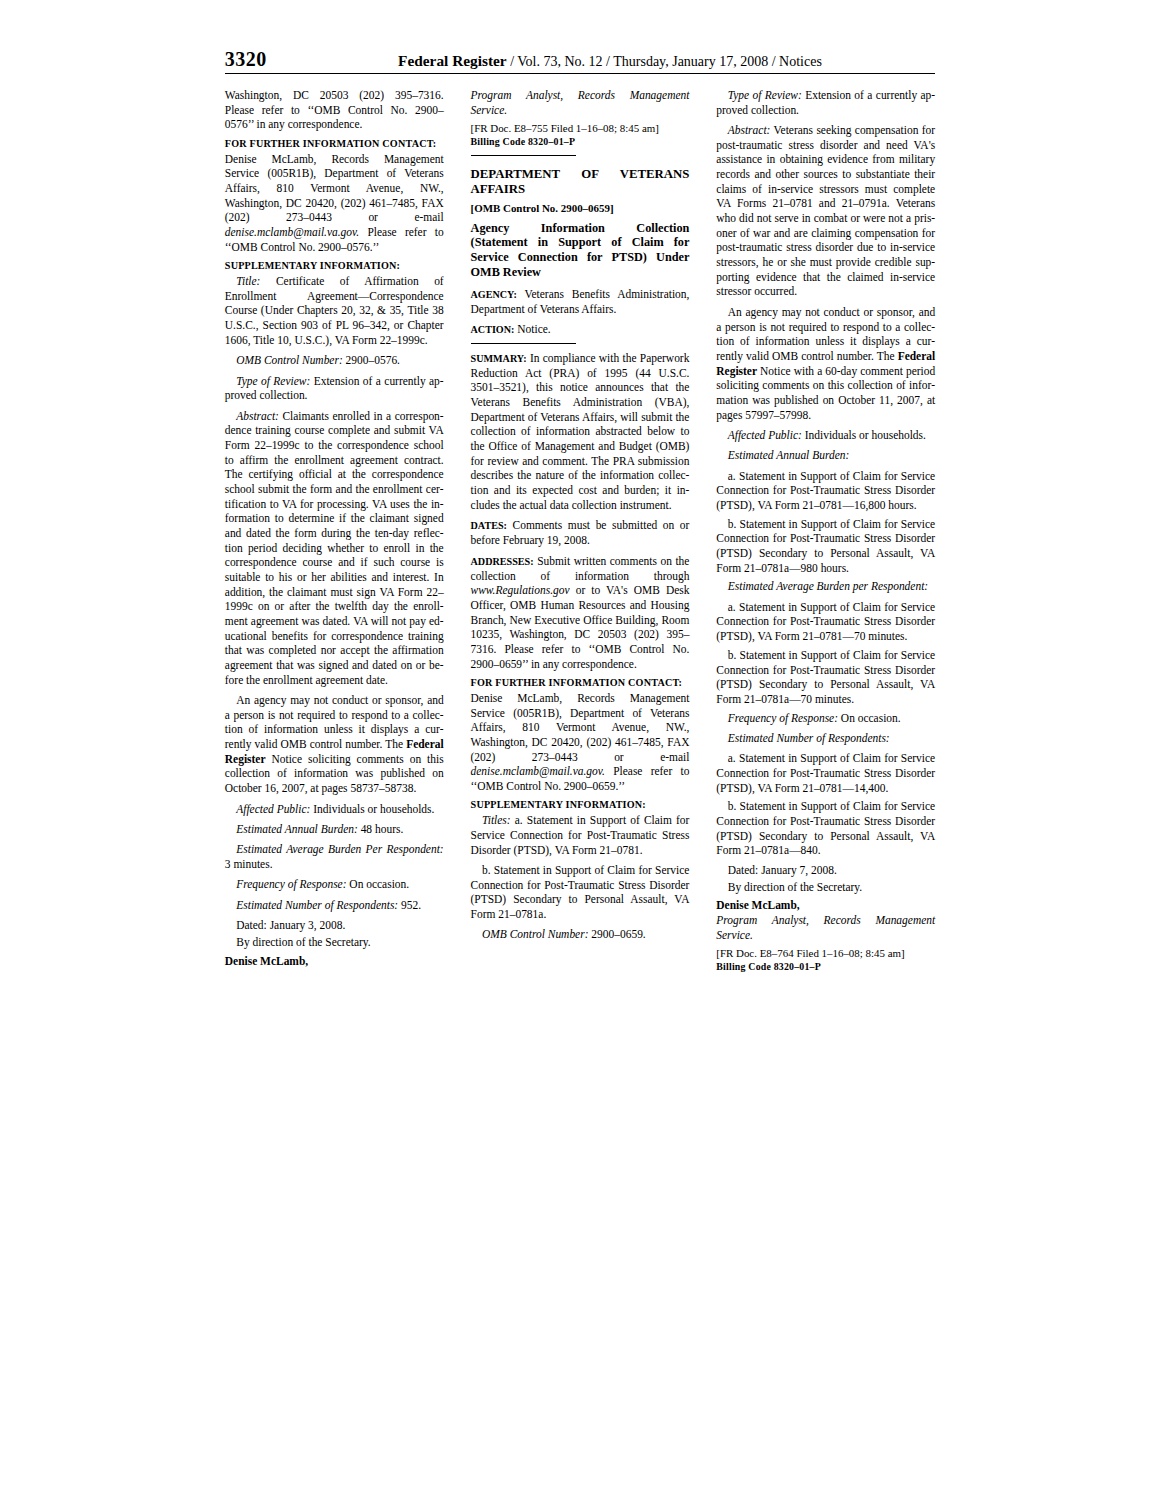3320
Federal Register / Vol. 73, No. 12 / Thursday, January 17, 2008 / Notices
Washington, DC 20503 (202) 395–7316. Please refer to ‘‘OMB Control No. 2900–0576’’ in any correspondence.
For Further Information Contact:
Denise McLamb, Records Management Service (005R1B), Department of Veterans Affairs, 810 Vermont Avenue, NW., Washington, DC 20420, (202) 461–7485, FAX (202) 273–0443 or e-mail denise.mclamb@mail.va.gov. Please refer to ‘‘OMB Control No. 2900–0576.’’
Supplementary Information:
Title: Certificate of Affirmation of Enrollment Agreement—Correspondence Course (Under Chapters 20, 32, & 35, Title 38 U.S.C., Section 903 of PL 96–342, or Chapter 1606, Title 10, U.S.C.), VA Form 22–1999c.
OMB Control Number: 2900–0576.
Type of Review: Extension of a currently approved collection.
Abstract: Claimants enrolled in a correspondence training course complete and submit VA Form 22–1999c to the correspondence school to affirm the enrollment agreement contract. The certifying official at the correspondence school submit the form and the enrollment certification to VA for processing. VA uses the information to determine if the claimant signed and dated the form during the ten-day reflection period deciding whether to enroll in the correspondence course and if such course is suitable to his or her abilities and interest. In addition, the claimant must sign VA Form 22–1999c on or after the twelfth day the enrollment agreement was dated. VA will not pay educational benefits for correspondence training that was completed nor accept the affirmation agreement that was signed and dated on or before the enrollment agreement date.
An agency may not conduct or sponsor, and a person is not required to respond to a collection of information unless it displays a currently valid OMB control number. The Federal Register Notice soliciting comments on this collection of information was published on October 16, 2007, at pages 58737–58738.
Affected Public: Individuals or households.
Estimated Annual Burden: 48 hours.
Estimated Average Burden Per Respondent: 3 minutes.
Frequency of Response: On occasion.
Estimated Number of Respondents: 952.
Dated: January 3, 2008.
By direction of the Secretary.
Denise McLamb,
Program Analyst, Records Management Service.
[FR Doc. E8–755 Filed 1–16–08; 8:45 am]
Billing Code 8320–01–P
Department of Veterans Affairs
[OMB Control No. 2900–0659]
Agency Information Collection (Statement in Support of Claim for Service Connection for PTSD) Under OMB Review
Agency: Veterans Benefits Administration, Department of Veterans Affairs.
Action: Notice.
Summary: In compliance with the Paperwork Reduction Act (PRA) of 1995 (44 U.S.C. 3501–3521), this notice announces that the Veterans Benefits Administration (VBA), Department of Veterans Affairs, will submit the collection of information abstracted below to the Office of Management and Budget (OMB) for review and comment. The PRA submission describes the nature of the information collection and its expected cost and burden; it includes the actual data collection instrument.
Dates: Comments must be submitted on or before February 19, 2008.
Addresses: Submit written comments on the collection of information through www.Regulations.gov or to VA's OMB Desk Officer, OMB Human Resources and Housing Branch, New Executive Office Building, Room 10235, Washington, DC 20503 (202) 395–7316. Please refer to ‘‘OMB Control No. 2900–0659’’ in any correspondence.
For Further Information Contact:
Denise McLamb, Records Management Service (005R1B), Department of Veterans Affairs, 810 Vermont Avenue, NW., Washington, DC 20420, (202) 461–7485, FAX (202) 273–0443 or e-mail denise.mclamb@mail.va.gov. Please refer to ‘‘OMB Control No. 2900–0659.’’
Supplementary Information:
Titles: a. Statement in Support of Claim for Service Connection for Post-Traumatic Stress Disorder (PTSD), VA Form 21–0781.
b. Statement in Support of Claim for Service Connection for Post-Traumatic Stress Disorder (PTSD) Secondary to Personal Assault, VA Form 21–0781a.
OMB Control Number: 2900–0659.
Type of Review: Extension of a currently approved collection.
Abstract: Veterans seeking compensation for post-traumatic stress disorder and need VA's assistance in obtaining evidence from military records and other sources to substantiate their claims of in-service stressors must complete VA Forms 21–0781 and 21–0791a. Veterans who did not serve in combat or were not a prisoner of war and are claiming compensation for post-traumatic stress disorder due to in-service stressors, he or she must provide credible supporting evidence that the claimed in-service stressor occurred.
An agency may not conduct or sponsor, and a person is not required to respond to a collection of information unless it displays a currently valid OMB control number. The Federal Register Notice with a 60-day comment period soliciting comments on this collection of information was published on October 11, 2007, at pages 57997–57998.
Affected Public: Individuals or households.
Estimated Annual Burden:
a. Statement in Support of Claim for Service Connection for Post-Traumatic Stress Disorder (PTSD), VA Form 21–0781—16,800 hours.
b. Statement in Support of Claim for Service Connection for Post-Traumatic Stress Disorder (PTSD) Secondary to Personal Assault, VA Form 21–0781a—980 hours.
Estimated Average Burden per Respondent:
a. Statement in Support of Claim for Service Connection for Post-Traumatic Stress Disorder (PTSD), VA Form 21–0781—70 minutes.
b. Statement in Support of Claim for Service Connection for Post-Traumatic Stress Disorder (PTSD) Secondary to Personal Assault, VA Form 21–0781a—70 minutes.
Frequency of Response: On occasion.
Estimated Number of Respondents:
a. Statement in Support of Claim for Service Connection for Post-Traumatic Stress Disorder (PTSD), VA Form 21–0781—14,400.
b. Statement in Support of Claim for Service Connection for Post-Traumatic Stress Disorder (PTSD) Secondary to Personal Assault, VA Form 21–0781a—840.
Dated: January 7, 2008.
By direction of the Secretary.
Denise McLamb,
Program Analyst, Records Management Service.
[FR Doc. E8–764 Filed 1–16–08; 8:45 am]
Billing Code 8320–01–P